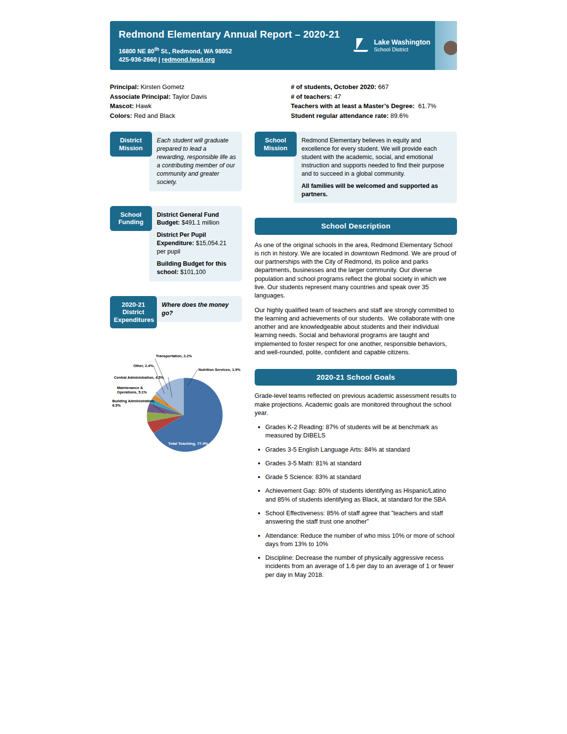Redmond Elementary Annual Report – 2020-21
16800 NE 80th St., Redmond, WA 98052
425-936-2660 | redmond.lwsd.org
Lake Washington
School District
Principal: Kirsten Gometz
Associate Principal: Taylor Davis
Mascot: Hawk
Colors: Red and Black
# of students, October 2020: 667
# of teachers: 47
Teachers with at least a Master’s Degree: 61.7%
Student regular attendance rate: 89.6%
District
Mission
Each student will graduate prepared to lead a rewarding, responsible life as a contributing member of our community and greater society.
School
Funding
District General Fund Budget: $491.1 million
District Per Pupil Expenditure: $15,054.21 per pupil
Building Budget for this school: $101,100
2020-21
District
Expenditures
Where does the money go?
Transportation, 2.2% Other, 2.4% Nutrition Services, 1.9% Central Administration, 4.5% Maintenance & Operations, 5.1% Building Administration, 6.5% Total Teaching, 77.4%
School
Mission
Redmond Elementary believes in equity and excellence for every student. We will provide each student with the academic, social, and emotional instruction and supports needed to find their purpose and to succeed in a global community.
All families will be welcomed and supported as partners.
School Description
As one of the original schools in the area, Redmond Elementary School is rich in history. We are located in downtown Redmond. We are proud of our partnerships with the City of Redmond, its police and parks departments, businesses and the larger community. Our diverse population and school programs reflect the global society in which we live. Our students represent many countries and speak over 35 languages.
Our highly qualified team of teachers and staff are strongly committed to the learning and achievements of our students. We collaborate with one another and are knowledgeable about students and their individual learning needs. Social and behavioral programs are taught and implemented to foster respect for one another, responsible behaviors, and well-rounded, polite, confident and capable citizens.
2020-21 School Goals
Grade-level teams reflected on previous academic assessment results to make projections. Academic goals are monitored throughout the school year.
Grades K-2 Reading: 87% of students will be at benchmark as measured by DIBELS
Grades 3-5 English Language Arts: 84% at standard
Grades 3-5 Math: 81% at standard
Grade 5 Science: 83% at standard
Achievement Gap: 80% of students identifying as Hispanic/Latino and 85% of students identifying as Black, at standard for the SBA
School Effectiveness: 85% of staff agree that ”teachers and staff answering the staff trust one another”
Attendance: Reduce the number of who miss 10% or more of school days from 13% to 10%
Discipline: Decrease the number of physically aggressive recess incidents from an average of 1.6 per day to an average of 1 or fewer per day in May 2018.